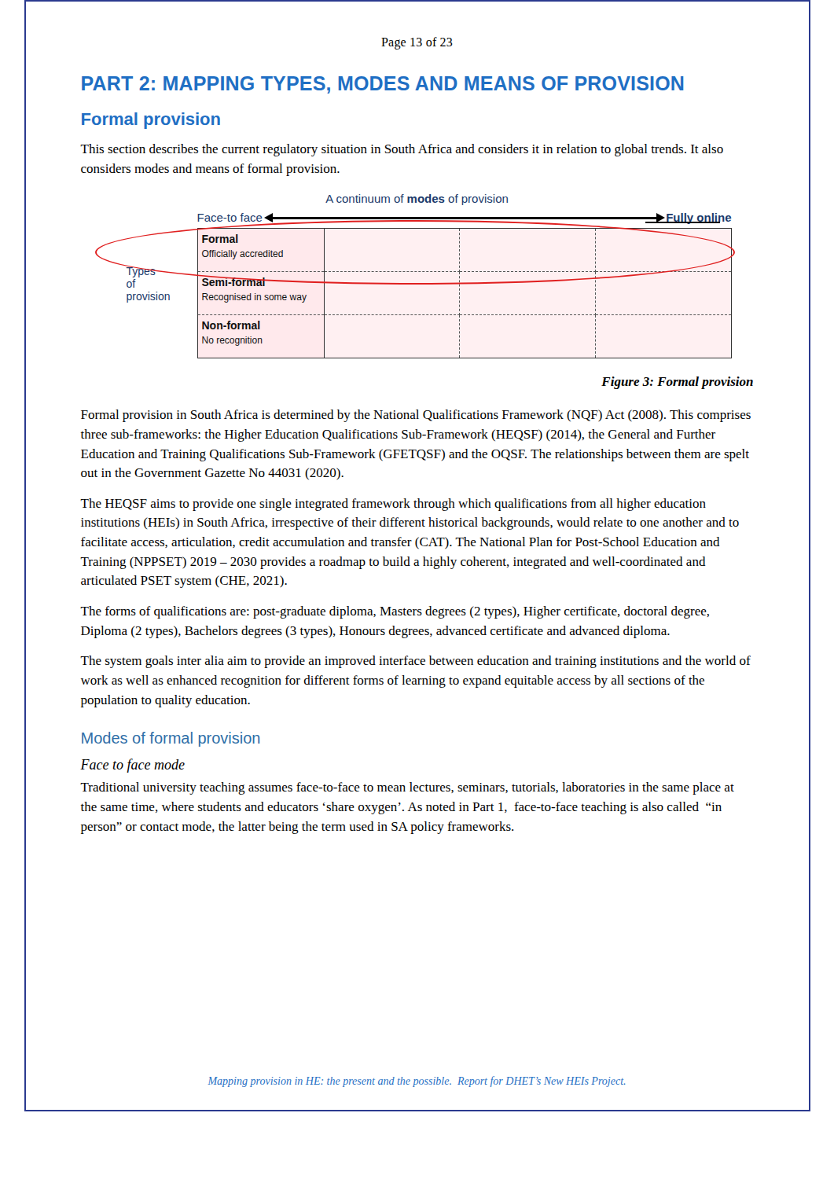Page 13 of 23
PART 2: MAPPING TYPES, MODES AND MEANS OF PROVISION
Formal provision
This section describes the current regulatory situation in South Africa and considers it in relation to global trends. It also considers modes and means of formal provision.
A continuum of modes of provision
Face-to face Fully online
Types
of
provision
| Formal Officially accredited | | | |
| Semi-formal Recognised in some way | | | |
| Non-formal No recognition | | | |
Figure 3: Formal provision
Formal provision in South Africa is determined by the National Qualifications Framework (NQF) Act (2008). This comprises three sub-frameworks: the Higher Education Qualifications Sub-Framework (HEQSF) (2014), the General and Further Education and Training Qualifications Sub-Framework (GFETQSF) and the OQSF. The relationships between them are spelt out in the Government Gazette No 44031 (2020).
The HEQSF aims to provide one single integrated framework through which qualifications from all higher education institutions (HEIs) in South Africa, irrespective of their different historical backgrounds, would relate to one another and to facilitate access, articulation, credit accumulation and transfer (CAT). The National Plan for Post-School Education and Training (NPPSET) 2019 – 2030 provides a roadmap to build a highly coherent, integrated and well-coordinated and articulated PSET system (CHE, 2021).
The forms of qualifications are: post-graduate diploma, Masters degrees (2 types), Higher certificate, doctoral degree, Diploma (2 types), Bachelors degrees (3 types), Honours degrees, advanced certificate and advanced diploma.
The system goals inter alia aim to provide an improved interface between education and training institutions and the world of work as well as enhanced recognition for different forms of learning to expand equitable access by all sections of the population to quality education.
Modes of formal provision
Face to face mode
Traditional university teaching assumes face-to-face to mean lectures, seminars, tutorials, laboratories in the same place at the same time, where students and educators ‘share oxygen’. As noted in Part 1, face-to-face teaching is also called “in person” or contact mode, the latter being the term used in SA policy frameworks.
Mapping provision in HE: the present and the possible. Report for DHET’s New HEIs Project.